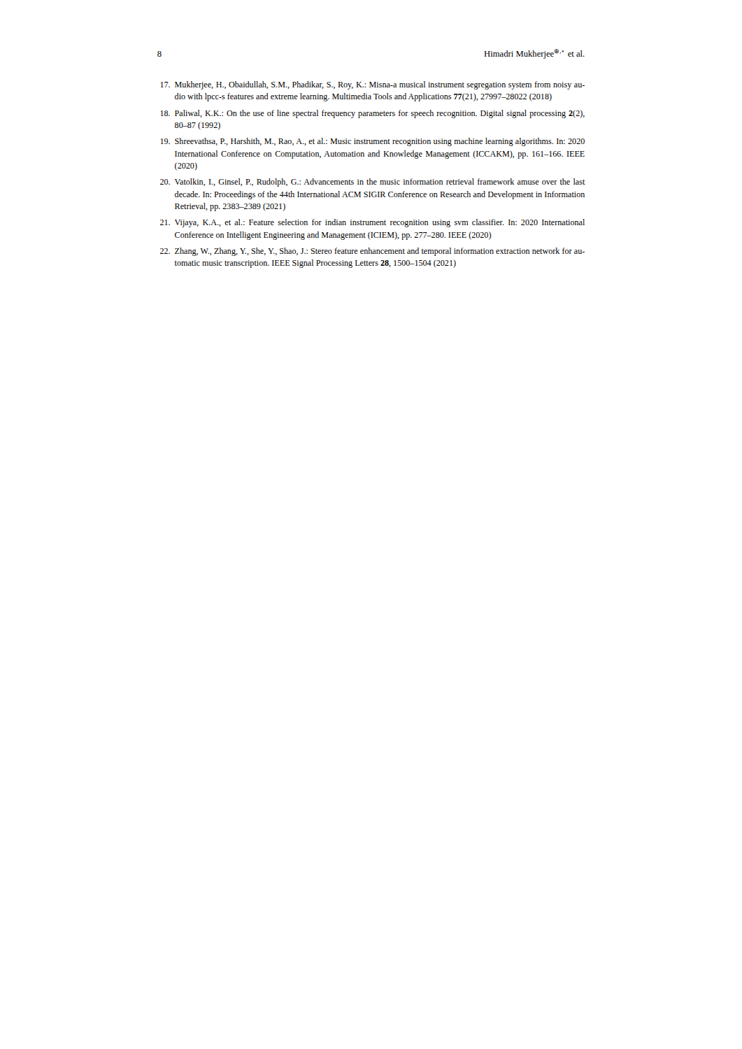8
Himadri Mukherjee⊕,⋆ et al.
17. Mukherjee, H., Obaidullah, S.M., Phadikar, S., Roy, K.: Misna-a musical instrument segregation system from noisy audio with lpcc-s features and extreme learning. Multimedia Tools and Applications 77(21), 27997–28022 (2018)
18. Paliwal, K.K.: On the use of line spectral frequency parameters for speech recognition. Digital signal processing 2(2), 80–87 (1992)
19. Shreevathsa, P., Harshith, M., Rao, A., et al.: Music instrument recognition using machine learning algorithms. In: 2020 International Conference on Computation, Automation and Knowledge Management (ICCAKM), pp. 161–166. IEEE (2020)
20. Vatolkin, I., Ginsel, P., Rudolph, G.: Advancements in the music information retrieval framework amuse over the last decade. In: Proceedings of the 44th International ACM SIGIR Conference on Research and Development in Information Retrieval, pp. 2383–2389 (2021)
21. Vijaya, K.A., et al.: Feature selection for indian instrument recognition using svm classifier. In: 2020 International Conference on Intelligent Engineering and Management (ICIEM), pp. 277–280. IEEE (2020)
22. Zhang, W., Zhang, Y., She, Y., Shao, J.: Stereo feature enhancement and temporal information extraction network for automatic music transcription. IEEE Signal Processing Letters 28, 1500–1504 (2021)